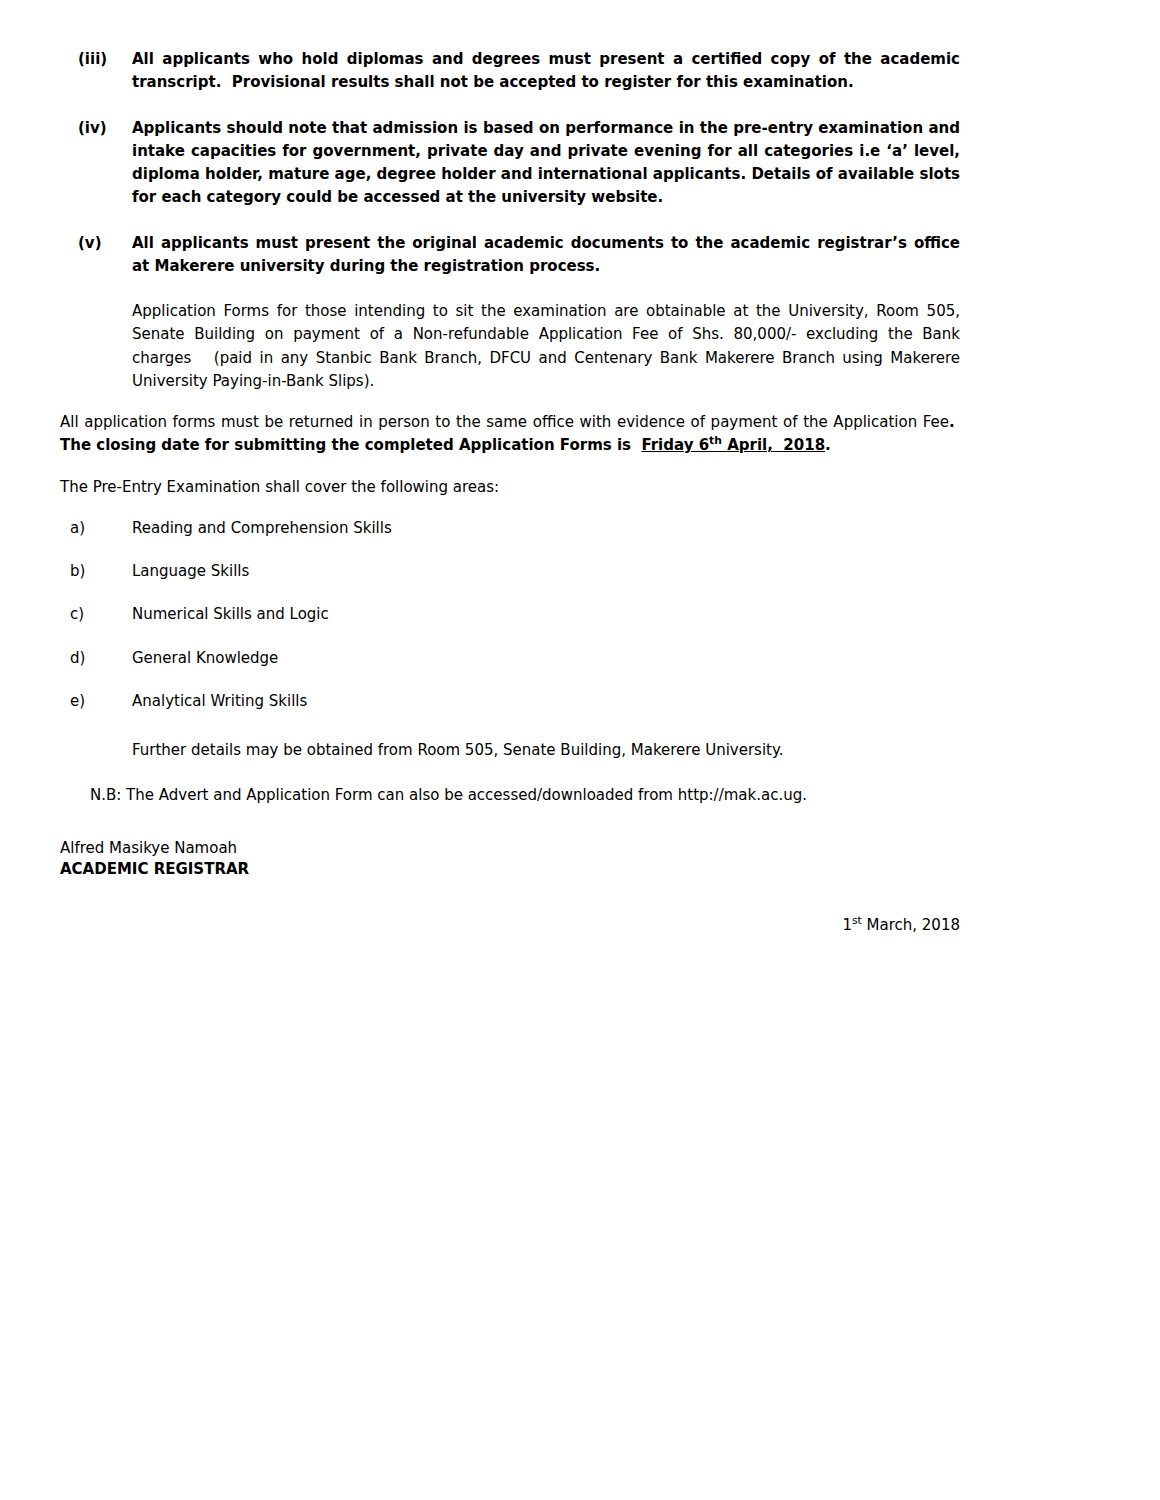(iii) All applicants who hold diplomas and degrees must present a certified copy of the academic transcript. Provisional results shall not be accepted to register for this examination.
(iv) Applicants should note that admission is based on performance in the pre-entry examination and intake capacities for government, private day and private evening for all categories i.e ‘a’ level, diploma holder, mature age, degree holder and international applicants. Details of available slots for each category could be accessed at the university website.
(v) All applicants must present the original academic documents to the academic registrar’s office at Makerere university during the registration process.
Application Forms for those intending to sit the examination are obtainable at the University, Room 505, Senate Building on payment of a Non-refundable Application Fee of Shs. 80,000/- excluding the Bank charges (paid in any Stanbic Bank Branch, DFCU and Centenary Bank Makerere Branch using Makerere University Paying-in-Bank Slips).
All application forms must be returned in person to the same office with evidence of payment of the Application Fee. The closing date for submitting the completed Application Forms is Friday 6th April, 2018.
The Pre-Entry Examination shall cover the following areas:
a) Reading and Comprehension Skills
b) Language Skills
c) Numerical Skills and Logic
d) General Knowledge
e) Analytical Writing Skills
Further details may be obtained from Room 505, Senate Building, Makerere University.
N.B: The Advert and Application Form can also be accessed/downloaded from http://mak.ac.ug.
Alfred Masikye Namoah
ACADEMIC REGISTRAR
1st March, 2018